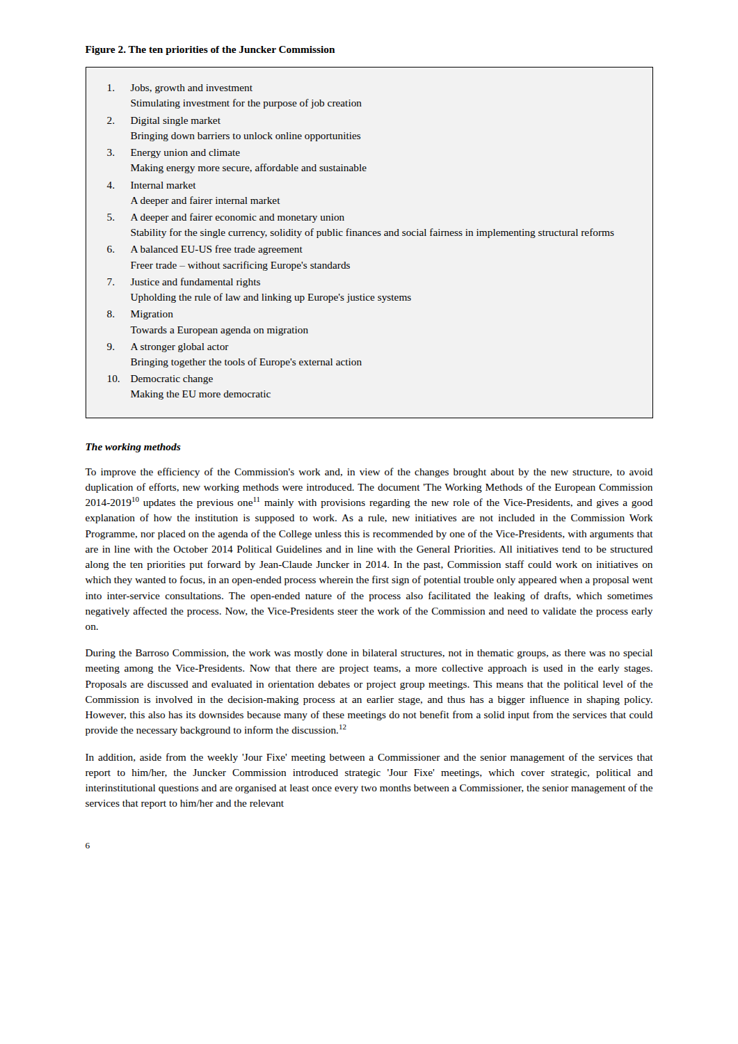Figure 2. The ten priorities of the Juncker Commission
Jobs, growth and investment Stimulating investment for the purpose of job creation
Digital single market Bringing down barriers to unlock online opportunities
Energy union and climate Making energy more secure, affordable and sustainable
Internal market A deeper and fairer internal market
A deeper and fairer economic and monetary union Stability for the single currency, solidity of public finances and social fairness in implementing structural reforms
A balanced EU-US free trade agreement Freer trade – without sacrificing Europe's standards
Justice and fundamental rights Upholding the rule of law and linking up Europe's justice systems
Migration Towards a European agenda on migration
A stronger global actor Bringing together the tools of Europe's external action
Democratic change Making the EU more democratic
The working methods
To improve the efficiency of the Commission's work and, in view of the changes brought about by the new structure, to avoid duplication of efforts, new working methods were introduced. The document 'The Working Methods of the European Commission 2014-201910 updates the previous one11 mainly with provisions regarding the new role of the Vice-Presidents, and gives a good explanation of how the institution is supposed to work. As a rule, new initiatives are not included in the Commission Work Programme, nor placed on the agenda of the College unless this is recommended by one of the Vice-Presidents, with arguments that are in line with the October 2014 Political Guidelines and in line with the General Priorities. All initiatives tend to be structured along the ten priorities put forward by Jean-Claude Juncker in 2014. In the past, Commission staff could work on initiatives on which they wanted to focus, in an open-ended process wherein the first sign of potential trouble only appeared when a proposal went into inter-service consultations. The open-ended nature of the process also facilitated the leaking of drafts, which sometimes negatively affected the process. Now, the Vice-Presidents steer the work of the Commission and need to validate the process early on.
During the Barroso Commission, the work was mostly done in bilateral structures, not in thematic groups, as there was no special meeting among the Vice-Presidents. Now that there are project teams, a more collective approach is used in the early stages. Proposals are discussed and evaluated in orientation debates or project group meetings. This means that the political level of the Commission is involved in the decision-making process at an earlier stage, and thus has a bigger influence in shaping policy. However, this also has its downsides because many of these meetings do not benefit from a solid input from the services that could provide the necessary background to inform the discussion.12
In addition, aside from the weekly 'Jour Fixe' meeting between a Commissioner and the senior management of the services that report to him/her, the Juncker Commission introduced strategic 'Jour Fixe' meetings, which cover strategic, political and interinstitutional questions and are organised at least once every two months between a Commissioner, the senior management of the services that report to him/her and the relevant
6